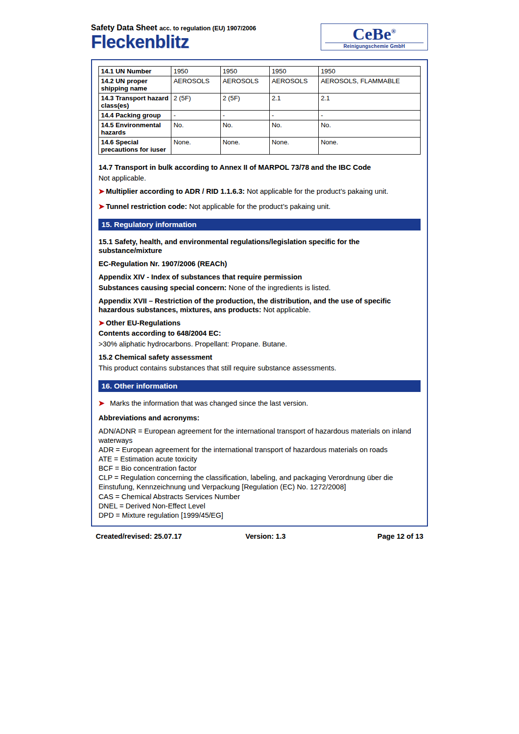Safety Data Sheet acc. to regulation (EU) 1907/2006
Fleckenblitz
CeBe®
Reinigungschemie GmbH
| 14.1 UN Number | 1950 | 1950 | 1950 | 1950 |
| 14.2 UN proper shipping name | AEROSOLS | AEROSOLS | AEROSOLS | AEROSOLS, FLAMMABLE |
| 14.3 Transport hazard class(es) | 2 (5F) | 2 (5F) | 2.1 | 2.1 |
| 14.4 Packing group | - | - | - | - |
| 14.5 Environmental hazards | No. | No. | No. | No. |
| 14.6 Special precautions for iuser | None. | None. | None. | None. |
14.7 Transport in bulk according to Annex II of MARPOL 73/78 and the IBC Code
Not applicable.
➤Multiplier according to ADR / RID 1.1.6.3: Not applicable for the product’s pakaing unit.
➤Tunnel restriction code: Not applicable for the product’s pakaing unit.
15. Regulatory information
15.1 Safety, health, and environmental regulations/legislation specific for the substance/mixture
EC-Regulation Nr. 1907/2006 (REACh)
Appendix XIV - Index of substances that require permission
Substances causing special concern: None of the ingredients is listed.
Appendix XVII – Restriction of the production, the distribution, and the use of specific hazardous substances, mixtures, ans products: Not applicable.
➤Other EU-Regulations
Contents according to 648/2004 EC:
>30% aliphatic hydrocarbons. Propellant: Propane. Butane.
15.2 Chemical safety assessment
This product contains substances that still require substance assessments.
16. Other information
➤ Marks the information that was changed since the last version.
Abbreviations and acronyms:
ADN/ADNR = European agreement for the international transport of hazardous materials on inland waterways
ADR = European agreement for the international transport of hazardous materials on roads
ATE = Estimation acute toxicity
BCF = Bio concentration factor
CLP = Regulation concerning the classification, labeling, and packaging Verordnung über die Einstufung, Kennzeichnung und Verpackung [Regulation (EC) No. 1272/2008]
CAS = Chemical Abstracts Services Number
DNEL = Derived Non-Effect Level
DPD = Mixture regulation [1999/45/EG]
Created/revised: 25.07.17
Version: 1.3
Page 12 of 13